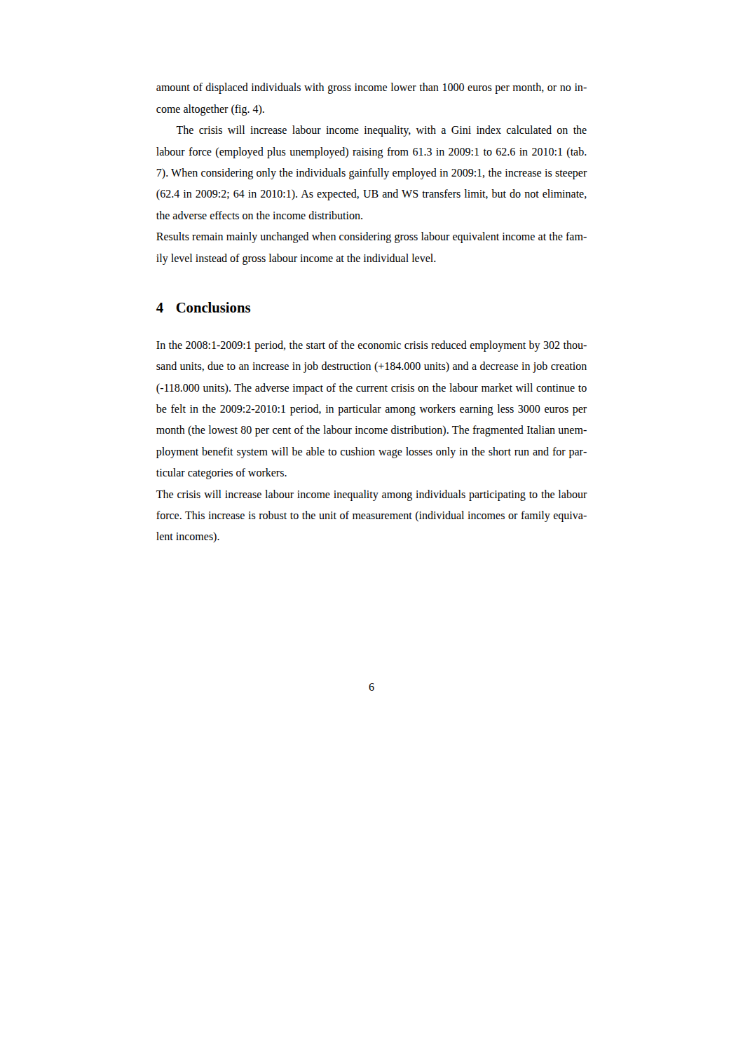amount of displaced individuals with gross income lower than 1000 euros per month, or no income altogether (fig. 4).
The crisis will increase labour income inequality, with a Gini index calculated on the labour force (employed plus unemployed) raising from 61.3 in 2009:1 to 62.6 in 2010:1 (tab. 7). When considering only the individuals gainfully employed in 2009:1, the increase is steeper (62.4 in 2009:2; 64 in 2010:1). As expected, UB and WS transfers limit, but do not eliminate, the adverse effects on the income distribution.
Results remain mainly unchanged when considering gross labour equivalent income at the family level instead of gross labour income at the individual level.
4 Conclusions
In the 2008:1-2009:1 period, the start of the economic crisis reduced employment by 302 thousand units, due to an increase in job destruction (+184.000 units) and a decrease in job creation (-118.000 units). The adverse impact of the current crisis on the labour market will continue to be felt in the 2009:2-2010:1 period, in particular among workers earning less 3000 euros per month (the lowest 80 per cent of the labour income distribution). The fragmented Italian unemployment benefit system will be able to cushion wage losses only in the short run and for particular categories of workers.
The crisis will increase labour income inequality among individuals participating to the labour force. This increase is robust to the unit of measurement (individual incomes or family equivalent incomes).
6